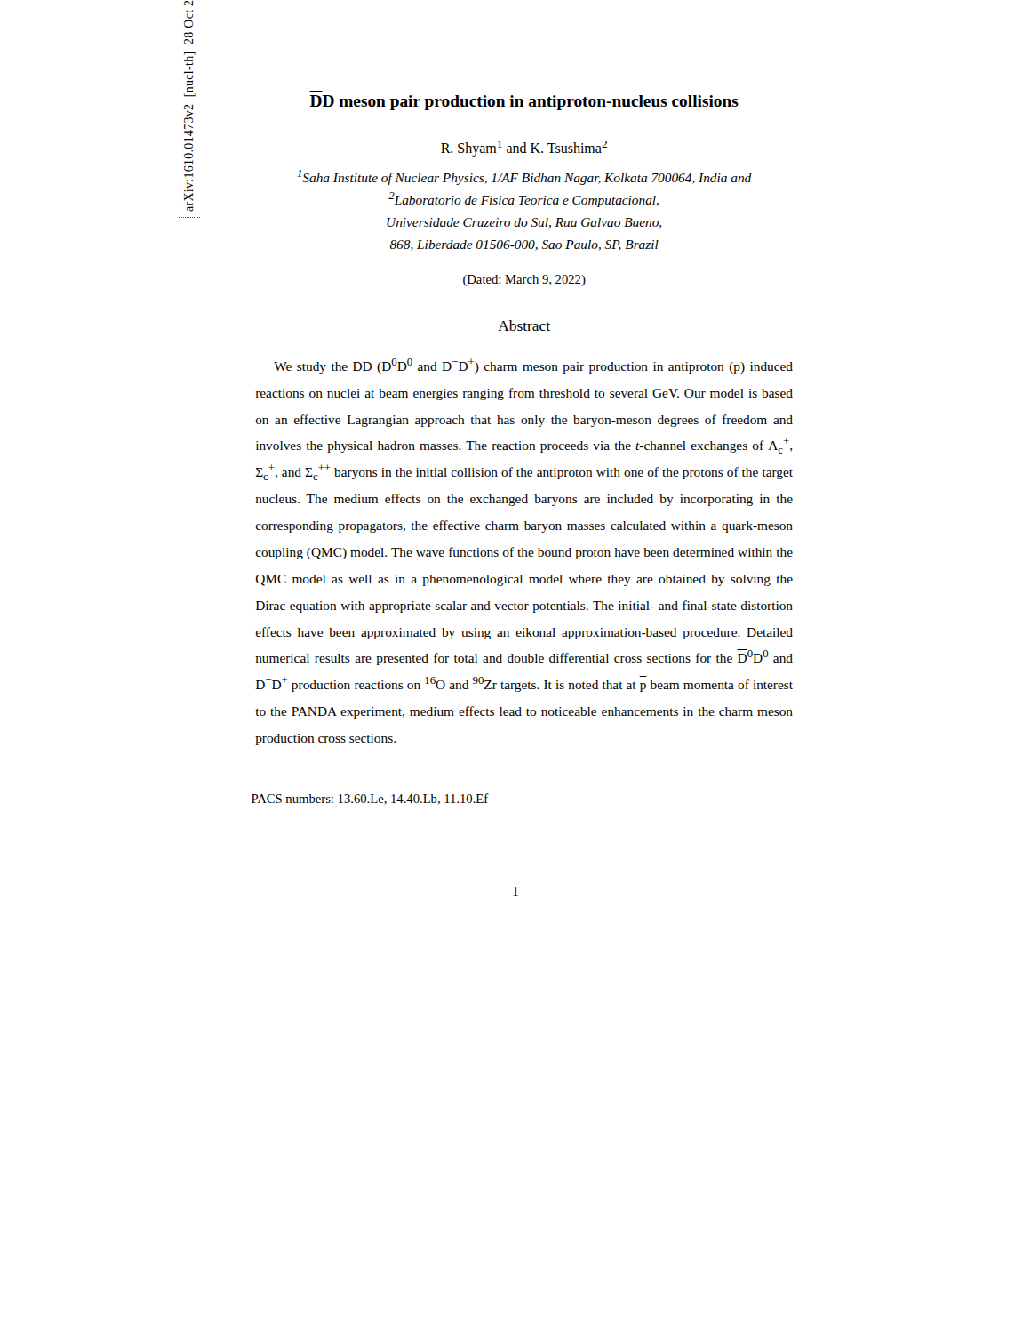arXiv:1610.01473v2 [nucl-th] 28 Oct 2016
DD meson pair production in antiproton-nucleus collisions
R. Shyam1 and K. Tsushima2
1Saha Institute of Nuclear Physics, 1/AF Bidhan Nagar, Kolkata 700064, India and
2Laboratorio de Fisica Teorica e Computacional,
Universidade Cruzeiro do Sul, Rua Galvao Bueno,
868, Liberdade 01506-000, Sao Paulo, SP, Brazil
(Dated: March 9, 2022)
Abstract
We study the DD (D0D0 and D−D+) charm meson pair production in antiproton (p) induced reactions on nuclei at beam energies ranging from threshold to several GeV. Our model is based on an effective Lagrangian approach that has only the baryon-meson degrees of freedom and involves the physical hadron masses. The reaction proceeds via the t-channel exchanges of Λc+, Σc+, and Σc++ baryons in the initial collision of the antiproton with one of the protons of the target nucleus. The medium effects on the exchanged baryons are included by incorporating in the corresponding propagators, the effective charm baryon masses calculated within a quark-meson coupling (QMC) model. The wave functions of the bound proton have been determined within the QMC model as well as in a phenomenological model where they are obtained by solving the Dirac equation with appropriate scalar and vector potentials. The initial- and final-state distortion effects have been approximated by using an eikonal approximation-based procedure. Detailed numerical results are presented for total and double differential cross sections for the D0D0 and D−D+ production reactions on 16O and 90Zr targets. It is noted that at p beam momenta of interest to the PANDA experiment, medium effects lead to noticeable enhancements in the charm meson production cross sections.
PACS numbers: 13.60.Le, 14.40.Lb, 11.10.Ef
1